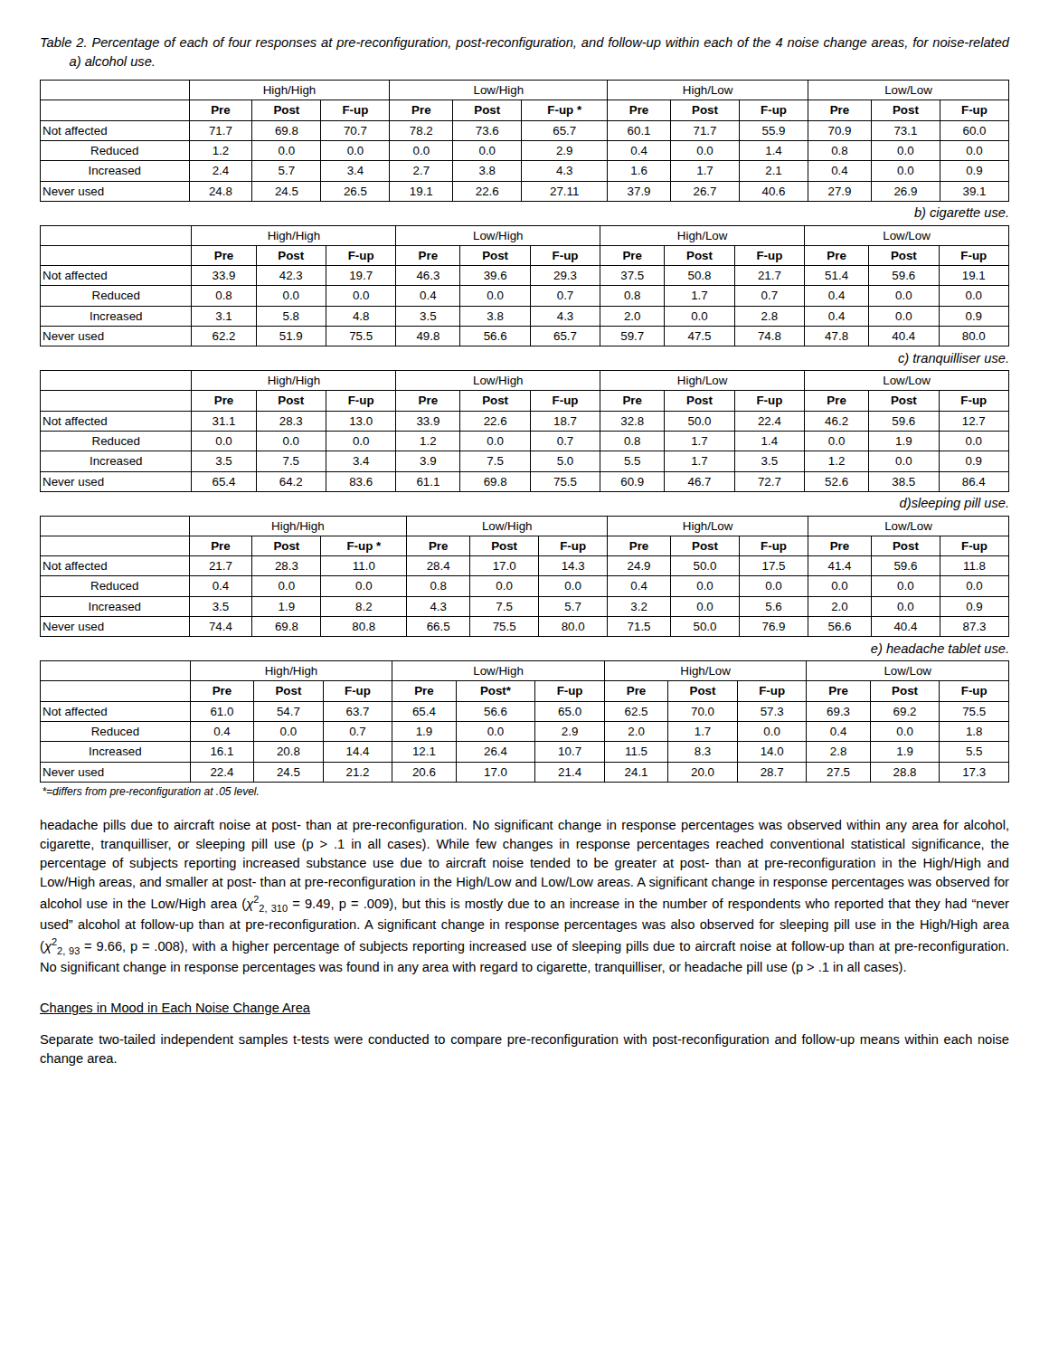Table 2. Percentage of each of four responses at pre-reconfiguration, post-reconfiguration, and follow-up within each of the 4 noise change areas, for noise-related a) alcohol use.
| | High/High | Low/High | High/Low | Low/Low |
| | Pre | Post | F-up | Pre | Post | F-up * | Pre | Post | F-up | Pre | Post | F-up |
| Not affected | 71.7 | 69.8 | 70.7 | 78.2 | 73.6 | 65.7 | 60.1 | 71.7 | 55.9 | 70.9 | 73.1 | 60.0 |
| Reduced | 1.2 | 0.0 | 0.0 | 0.0 | 0.0 | 2.9 | 0.4 | 0.0 | 1.4 | 0.8 | 0.0 | 0.0 |
| Increased | 2.4 | 5.7 | 3.4 | 2.7 | 3.8 | 4.3 | 1.6 | 1.7 | 2.1 | 0.4 | 0.0 | 0.9 |
| Never used | 24.8 | 24.5 | 26.5 | 19.1 | 22.6 | 27.11 | 37.9 | 26.7 | 40.6 | 27.9 | 26.9 | 39.1 |
b) cigarette use.
| | High/High | Low/High | High/Low | Low/Low |
| | Pre | Post | F-up | Pre | Post | F-up | Pre | Post | F-up | Pre | Post | F-up |
| Not affected | 33.9 | 42.3 | 19.7 | 46.3 | 39.6 | 29.3 | 37.5 | 50.8 | 21.7 | 51.4 | 59.6 | 19.1 |
| Reduced | 0.8 | 0.0 | 0.0 | 0.4 | 0.0 | 0.7 | 0.8 | 1.7 | 0.7 | 0.4 | 0.0 | 0.0 |
| Increased | 3.1 | 5.8 | 4.8 | 3.5 | 3.8 | 4.3 | 2.0 | 0.0 | 2.8 | 0.4 | 0.0 | 0.9 |
| Never used | 62.2 | 51.9 | 75.5 | 49.8 | 56.6 | 65.7 | 59.7 | 47.5 | 74.8 | 47.8 | 40.4 | 80.0 |
c) tranquilliser use.
| | High/High | Low/High | High/Low | Low/Low |
| | Pre | Post | F-up | Pre | Post | F-up | Pre | Post | F-up | Pre | Post | F-up |
| Not affected | 31.1 | 28.3 | 13.0 | 33.9 | 22.6 | 18.7 | 32.8 | 50.0 | 22.4 | 46.2 | 59.6 | 12.7 |
| Reduced | 0.0 | 0.0 | 0.0 | 1.2 | 0.0 | 0.7 | 0.8 | 1.7 | 1.4 | 0.0 | 1.9 | 0.0 |
| Increased | 3.5 | 7.5 | 3.4 | 3.9 | 7.5 | 5.0 | 5.5 | 1.7 | 3.5 | 1.2 | 0.0 | 0.9 |
| Never used | 65.4 | 64.2 | 83.6 | 61.1 | 69.8 | 75.5 | 60.9 | 46.7 | 72.7 | 52.6 | 38.5 | 86.4 |
d)sleeping pill use.
| | High/High | Low/High | High/Low | Low/Low |
| | Pre | Post | F-up * | Pre | Post | F-up | Pre | Post | F-up | Pre | Post | F-up |
| Not affected | 21.7 | 28.3 | 11.0 | 28.4 | 17.0 | 14.3 | 24.9 | 50.0 | 17.5 | 41.4 | 59.6 | 11.8 |
| Reduced | 0.4 | 0.0 | 0.0 | 0.8 | 0.0 | 0.0 | 0.4 | 0.0 | 0.0 | 0.0 | 0.0 | 0.0 |
| Increased | 3.5 | 1.9 | 8.2 | 4.3 | 7.5 | 5.7 | 3.2 | 0.0 | 5.6 | 2.0 | 0.0 | 0.9 |
| Never used | 74.4 | 69.8 | 80.8 | 66.5 | 75.5 | 80.0 | 71.5 | 50.0 | 76.9 | 56.6 | 40.4 | 87.3 |
e) headache tablet use.
| | High/High | Low/High | High/Low | Low/Low |
| | Pre | Post | F-up | Pre | Post* | F-up | Pre | Post | F-up | Pre | Post | F-up |
| Not affected | 61.0 | 54.7 | 63.7 | 65.4 | 56.6 | 65.0 | 62.5 | 70.0 | 57.3 | 69.3 | 69.2 | 75.5 |
| Reduced | 0.4 | 0.0 | 0.7 | 1.9 | 0.0 | 2.9 | 2.0 | 1.7 | 0.0 | 0.4 | 0.0 | 1.8 |
| Increased | 16.1 | 20.8 | 14.4 | 12.1 | 26.4 | 10.7 | 11.5 | 8.3 | 14.0 | 2.8 | 1.9 | 5.5 |
| Never used | 22.4 | 24.5 | 21.2 | 20.6 | 17.0 | 21.4 | 24.1 | 20.0 | 28.7 | 27.5 | 28.8 | 17.3 |
*=differs from pre-reconfiguration at .05 level.
headache pills due to aircraft noise at post- than at pre-reconfiguration. No significant change in response percentages was observed within any area for alcohol, cigarette, tranquilliser, or sleeping pill use (p > .1 in all cases). While few changes in response percentages reached conventional statistical significance, the percentage of subjects reporting increased substance use due to aircraft noise tended to be greater at post- than at pre-reconfiguration in the High/High and Low/High areas, and smaller at post- than at pre-reconfiguration in the High/Low and Low/Low areas. A significant change in response percentages was observed for alcohol use in the Low/High area (χ22, 310 = 9.49, p = .009), but this is mostly due to an increase in the number of respondents who reported that they had “never used” alcohol at follow-up than at pre-reconfiguration. A significant change in response percentages was also observed for sleeping pill use in the High/High area (χ22, 93 = 9.66, p = .008), with a higher percentage of subjects reporting increased use of sleeping pills due to aircraft noise at follow-up than at pre-reconfiguration. No significant change in response percentages was found in any area with regard to cigarette, tranquilliser, or headache pill use (p > .1 in all cases).
Changes in Mood in Each Noise Change Area
Separate two-tailed independent samples t-tests were conducted to compare pre-reconfiguration with post-reconfiguration and follow-up means within each noise change area.